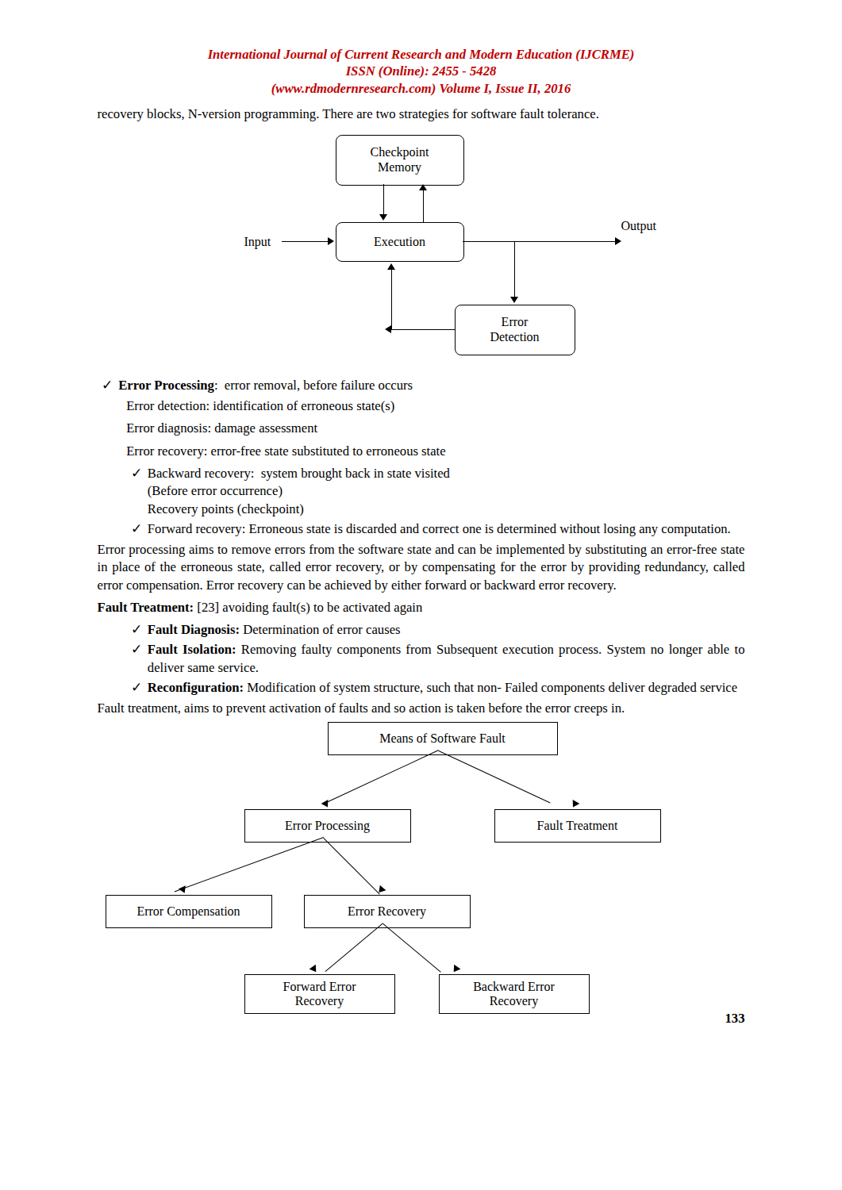International Journal of Current Research and Modern Education (IJCRME)
ISSN (Online): 2455 - 5428
(www.rdmodernresearch.com) Volume I, Issue II, 2016
recovery blocks, N-version programming. There are two strategies for software fault tolerance.
Checkpoint
Memory
Execution
Error
Detection
Input Output
Error Processing: error removal, before failure occurs
Error detection: identification of erroneous state(s)
Error diagnosis: damage assessment
Error recovery: error-free state substituted to erroneous state
Backward recovery: system brought back in state visited
(Before error occurrence)
Recovery points (checkpoint)
Forward recovery: Erroneous state is discarded and correct one is determined without losing any computation.
Error processing aims to remove errors from the software state and can be implemented by substituting an error-free state in place of the erroneous state, called error recovery, or by compensating for the error by providing redundancy, called error compensation. Error recovery can be achieved by either forward or backward error recovery.
Fault Treatment: [23] avoiding fault(s) to be activated again
Fault Diagnosis: Determination of error causes
Fault Isolation: Removing faulty components from Subsequent execution process. System no longer able to deliver same service.
Reconfiguration: Modification of system structure, such that non- Failed components deliver degraded service
Fault treatment, aims to prevent activation of faults and so action is taken before the error creeps in.
Means of Software Fault
Error Processing
Fault Treatment
Error Compensation
Error Recovery
Forward Error
Recovery
Backward Error
Recovery
133